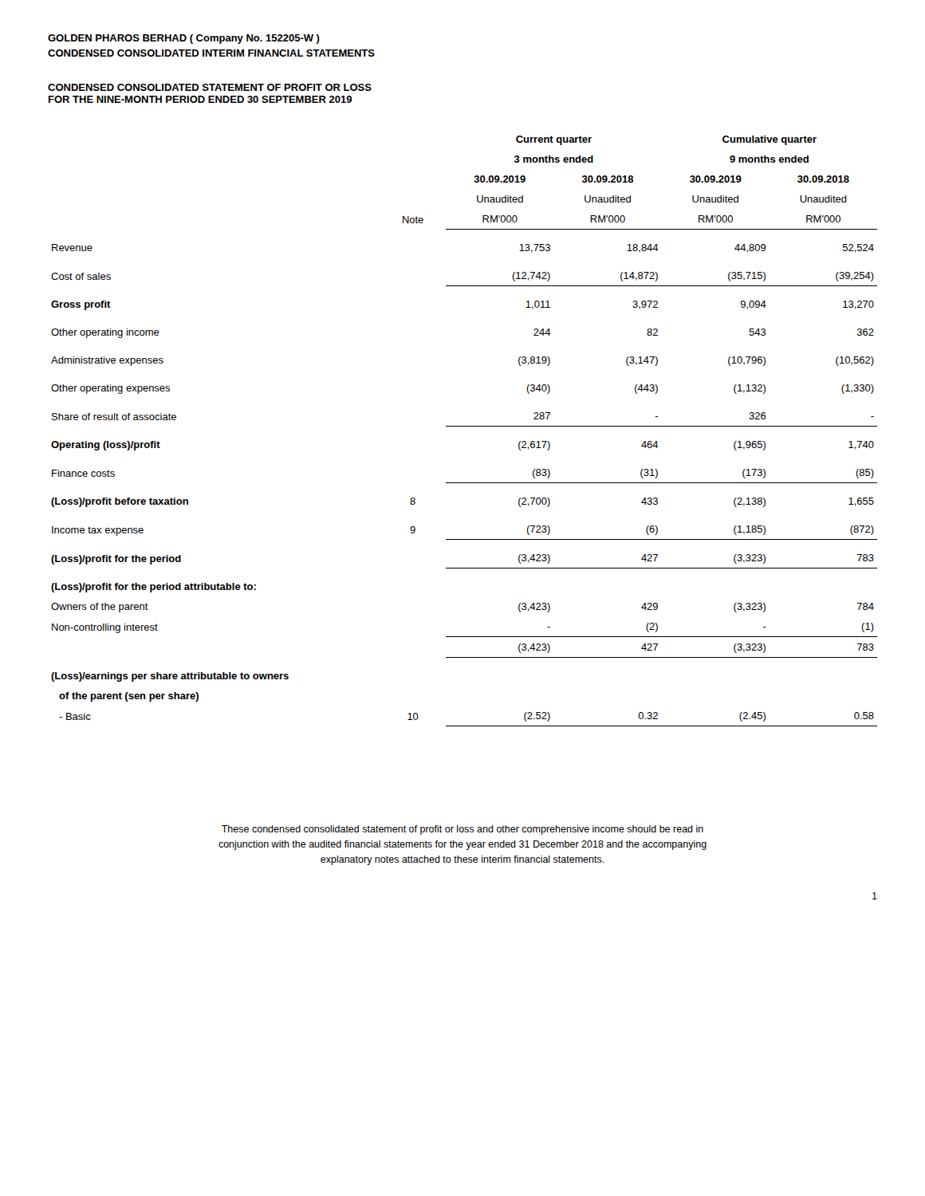GOLDEN PHAROS BERHAD ( Company No. 152205-W )
CONDENSED CONSOLIDATED INTERIM FINANCIAL STATEMENTS
CONDENSED CONSOLIDATED STATEMENT OF PROFIT OR LOSS
FOR THE NINE-MONTH PERIOD ENDED 30 SEPTEMBER 2019
| | | Current quarter | Cumulative quarter |
| | | 3 months ended | 9 months ended |
| | | 30.09.2019 | 30.09.2018 | 30.09.2019 | 30.09.2018 |
| | | Unaudited | Unaudited | Unaudited | Unaudited |
| | Note | RM'000 | RM'000 | RM'000 | RM'000 |
| Revenue | | 13,753 | 18,844 | 44,809 | 52,524 |
| Cost of sales | | (12,742) | (14,872) | (35,715) | (39,254) |
| Gross profit | | 1,011 | 3,972 | 9,094 | 13,270 |
| Other operating income | | 244 | 82 | 543 | 362 |
| Administrative expenses | | (3,819) | (3,147) | (10,796) | (10,562) |
| Other operating expenses | | (340) | (443) | (1,132) | (1,330) |
| Share of result of associate | | 287 | - | 326 | - |
| Operating (loss)/profit | | (2,617) | 464 | (1,965) | 1,740 |
| Finance costs | | (83) | (31) | (173) | (85) |
| (Loss)/profit before taxation | 8 | (2,700) | 433 | (2,138) | 1,655 |
| Income tax expense | 9 | (723) | (6) | (1,185) | (872) |
| (Loss)/profit for the period | | (3,423) | 427 | (3,323) | 783 |
| (Loss)/profit for the period attributable to: | | | | | |
| Owners of the parent | | (3,423) | 429 | (3,323) | 784 |
| Non-controlling interest | | - | (2) | - | (1) |
| | | (3,423) | 427 | (3,323) | 783 |
| (Loss)/earnings per share attributable to owners | | | | | |
| of the parent (sen per share) | | | | | |
| - Basic | 10 | (2.52) | 0.32 | (2.45) | 0.58 |
These condensed consolidated statement of profit or loss and other comprehensive income should be read in
conjunction with the audited financial statements for the year ended 31 December 2018 and the accompanying
explanatory notes attached to these interim financial statements.
1